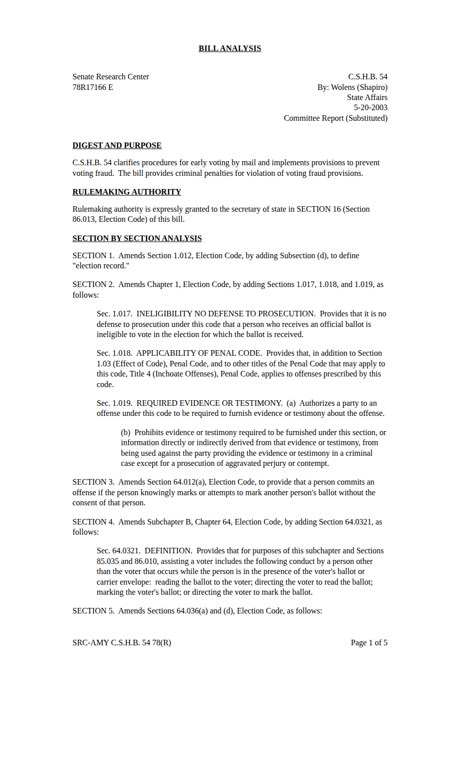BILL ANALYSIS
| Senate Research Center 78R17166 E | C.S.H.B. 54 By: Wolens (Shapiro) State Affairs 5-20-2003 Committee Report (Substituted) |
DIGEST AND PURPOSE
C.S.H.B. 54 clarifies procedures for early voting by mail and implements provisions to prevent voting fraud. The bill provides criminal penalties for violation of voting fraud provisions.
RULEMAKING AUTHORITY
Rulemaking authority is expressly granted to the secretary of state in SECTION 16 (Section 86.013, Election Code) of this bill.
SECTION BY SECTION ANALYSIS
SECTION 1. Amends Section 1.012, Election Code, by adding Subsection (d), to define "election record."
SECTION 2. Amends Chapter 1, Election Code, by adding Sections 1.017, 1.018, and 1.019, as follows:
Sec. 1.017. INELIGIBILITY NO DEFENSE TO PROSECUTION. Provides that it is no defense to prosecution under this code that a person who receives an official ballot is ineligible to vote in the election for which the ballot is received.
Sec. 1.018. APPLICABILITY OF PENAL CODE. Provides that, in addition to Section 1.03 (Effect of Code), Penal Code, and to other titles of the Penal Code that may apply to this code, Title 4 (Inchoate Offenses), Penal Code, applies to offenses prescribed by this code.
Sec. 1.019. REQUIRED EVIDENCE OR TESTIMONY. (a) Authorizes a party to an offense under this code to be required to furnish evidence or testimony about the offense.
(b) Prohibits evidence or testimony required to be furnished under this section, or information directly or indirectly derived from that evidence or testimony, from being used against the party providing the evidence or testimony in a criminal case except for a prosecution of aggravated perjury or contempt.
SECTION 3. Amends Section 64.012(a), Election Code, to provide that a person commits an offense if the person knowingly marks or attempts to mark another person's ballot without the consent of that person.
SECTION 4. Amends Subchapter B, Chapter 64, Election Code, by adding Section 64.0321, as follows:
Sec. 64.0321. DEFINITION. Provides that for purposes of this subchapter and Sections 85.035 and 86.010, assisting a voter includes the following conduct by a person other than the voter that occurs while the person is in the presence of the voter's ballot or carrier envelope: reading the ballot to the voter; directing the voter to read the ballot; marking the voter's ballot; or directing the voter to mark the ballot.
SECTION 5. Amends Sections 64.036(a) and (d), Election Code, as follows:
SRC-AMY C.S.H.B. 54 78(R) Page 1 of 5